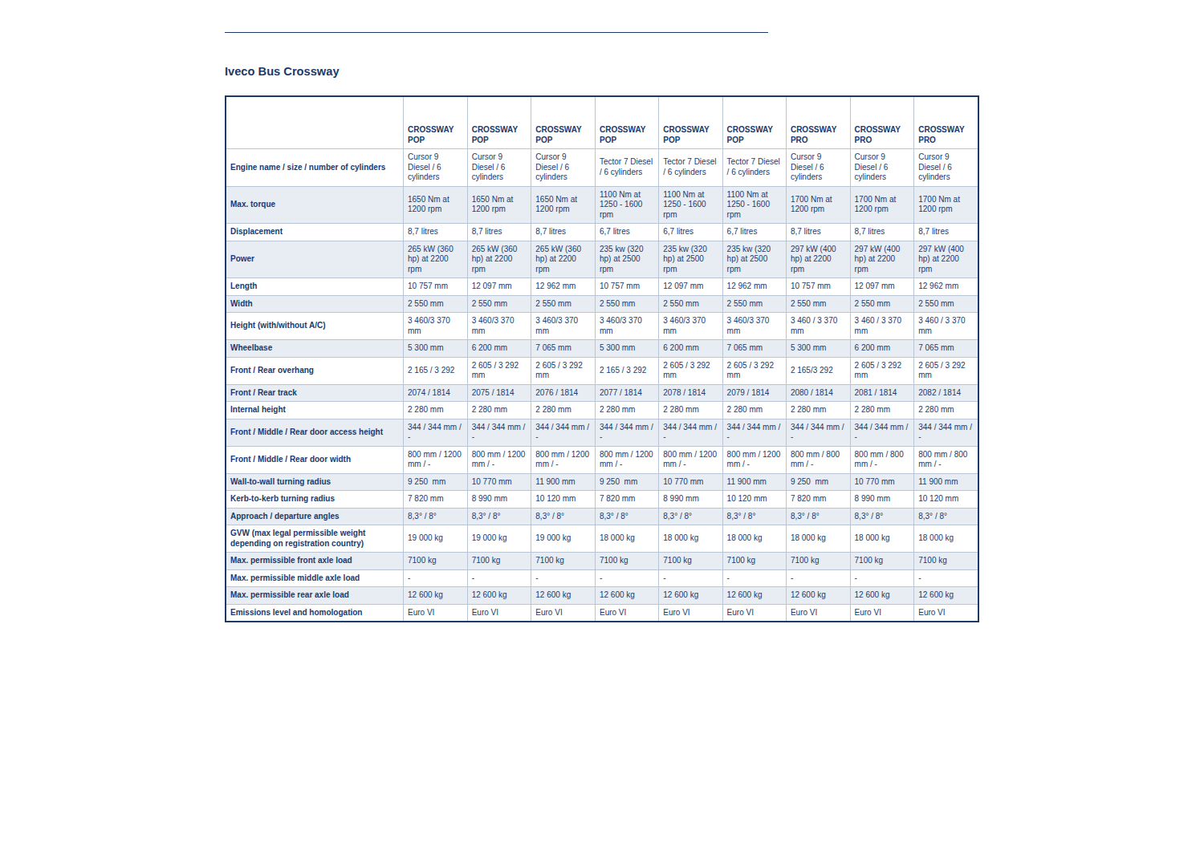Iveco Bus Crossway
| | CROSSWAY POP | CROSSWAY POP | CROSSWAY POP | CROSSWAY POP | CROSSWAY POP | CROSSWAY POP | CROSSWAY PRO | CROSSWAY PRO | CROSSWAY PRO |
| --- | --- | --- | --- | --- | --- | --- | --- | --- | --- |
| Engine name / size / number of cylinders | Cursor 9 Diesel / 6 cylinders | Cursor 9 Diesel / 6 cylinders | Cursor 9 Diesel / 6 cylinders | Tector 7 Diesel / 6 cylinders | Tector 7 Diesel / 6 cylinders | Tector 7 Diesel / 6 cylinders | Cursor 9 Diesel / 6 cylinders | Cursor 9 Diesel / 6 cylinders | Cursor 9 Diesel / 6 cylinders |
| Max. torque | 1650 Nm at 1200 rpm | 1650 Nm at 1200 rpm | 1650 Nm at 1200 rpm | 1100 Nm at 1250 - 1600 rpm | 1100 Nm at 1250 - 1600 rpm | 1100 Nm at 1250 - 1600 rpm | 1700 Nm at 1200 rpm | 1700 Nm at 1200 rpm | 1700 Nm at 1200 rpm |
| Displacement | 8,7 litres | 8,7 litres | 8,7 litres | 6,7 litres | 6,7 litres | 6,7 litres | 8,7 litres | 8,7 litres | 8,7 litres |
| Power | 265 kW (360 hp) at 2200 rpm | 265 kW (360 hp) at 2200 rpm | 265 kW (360 hp) at 2200 rpm | 235 kw (320 hp) at 2500 rpm | 235 kw (320 hp) at 2500 rpm | 235 kw (320 hp) at 2500 rpm | 297 kW (400 hp) at 2200 rpm | 297 kW (400 hp) at 2200 rpm | 297 kW (400 hp) at 2200 rpm |
| Length | 10 757 mm | 12 097 mm | 12 962 mm | 10 757 mm | 12 097 mm | 12 962 mm | 10 757 mm | 12 097 mm | 12 962 mm |
| Width | 2 550 mm | 2 550 mm | 2 550 mm | 2 550 mm | 2 550 mm | 2 550 mm | 2 550 mm | 2 550 mm | 2 550 mm |
| Height (with/without A/C) | 3 460/3 370 mm | 3 460/3 370 mm | 3 460/3 370 mm | 3 460/3 370 mm | 3 460/3 370 mm | 3 460/3 370 mm | 3 460 / 3 370 mm | 3 460 / 3 370 mm | 3 460 / 3 370 mm |
| Wheelbase | 5 300 mm | 6 200 mm | 7 065 mm | 5 300 mm | 6 200 mm | 7 065 mm | 5 300 mm | 6 200 mm | 7 065 mm |
| Front / Rear overhang | 2 165 / 3 292 | 2 605 / 3 292 mm | 2 605 / 3 292 mm | 2 165 / 3 292 | 2 605 / 3 292 mm | 2 605 / 3 292 mm | 2 165/3 292 | 2 605 / 3 292 mm | 2 605 / 3 292 mm |
| Front / Rear track | 2074 / 1814 | 2075 / 1814 | 2076 / 1814 | 2077 / 1814 | 2078 / 1814 | 2079 / 1814 | 2080 / 1814 | 2081 / 1814 | 2082 / 1814 |
| Internal height | 2 280 mm | 2 280 mm | 2 280 mm | 2 280 mm | 2 280 mm | 2 280 mm | 2 280 mm | 2 280 mm | 2 280 mm |
| Front / Middle / Rear door access height | 344 / 344 mm / - | 344 / 344 mm / - | 344 / 344 mm / - | 344 / 344 mm / - | 344 / 344 mm / - | 344 / 344 mm / - | 344 / 344 mm / - | 344 / 344 mm / - | 344 / 344 mm / - |
| Front / Middle / Rear door width | 800 mm / 1200 mm / - | 800 mm / 1200 mm / - | 800 mm / 1200 mm / - | 800 mm / 1200 mm / - | 800 mm / 1200 mm / - | 800 mm / 1200 mm / - | 800 mm / 800 mm / - | 800 mm / 800 mm / - | 800 mm / 800 mm / - |
| Wall-to-wall turning radius | 9 250 mm | 10 770 mm | 11 900 mm | 9 250 mm | 10 770 mm | 11 900 mm | 9 250 mm | 10 770 mm | 11 900 mm |
| Kerb-to-kerb turning radius | 7 820 mm | 8 990 mm | 10 120 mm | 7 820 mm | 8 990 mm | 10 120 mm | 7 820 mm | 8 990 mm | 10 120 mm |
| Approach / departure angles | 8,3° / 8° | 8,3° / 8° | 8,3° / 8° | 8,3° / 8° | 8,3° / 8° | 8,3° / 8° | 8,3° / 8° | 8,3° / 8° | 8,3° / 8° |
| GVW (max legal permissible weight depending on registration country) | 19 000 kg | 19 000 kg | 19 000 kg | 18 000 kg | 18 000 kg | 18 000 kg | 18 000 kg | 18 000 kg | 18 000 kg |
| Max. permissible front axle load | 7100 kg | 7100 kg | 7100 kg | 7100 kg | 7100 kg | 7100 kg | 7100 kg | 7100 kg | 7100 kg |
| Max. permissible middle axle load | - | - | - | - | - | - | - | - | - |
| Max. permissible rear axle load | 12 600 kg | 12 600 kg | 12 600 kg | 12 600 kg | 12 600 kg | 12 600 kg | 12 600 kg | 12 600 kg | 12 600 kg |
| Emissions level and homologation | Euro VI | Euro VI | Euro VI | Euro VI | Euro VI | Euro VI | Euro VI | Euro VI | Euro VI |